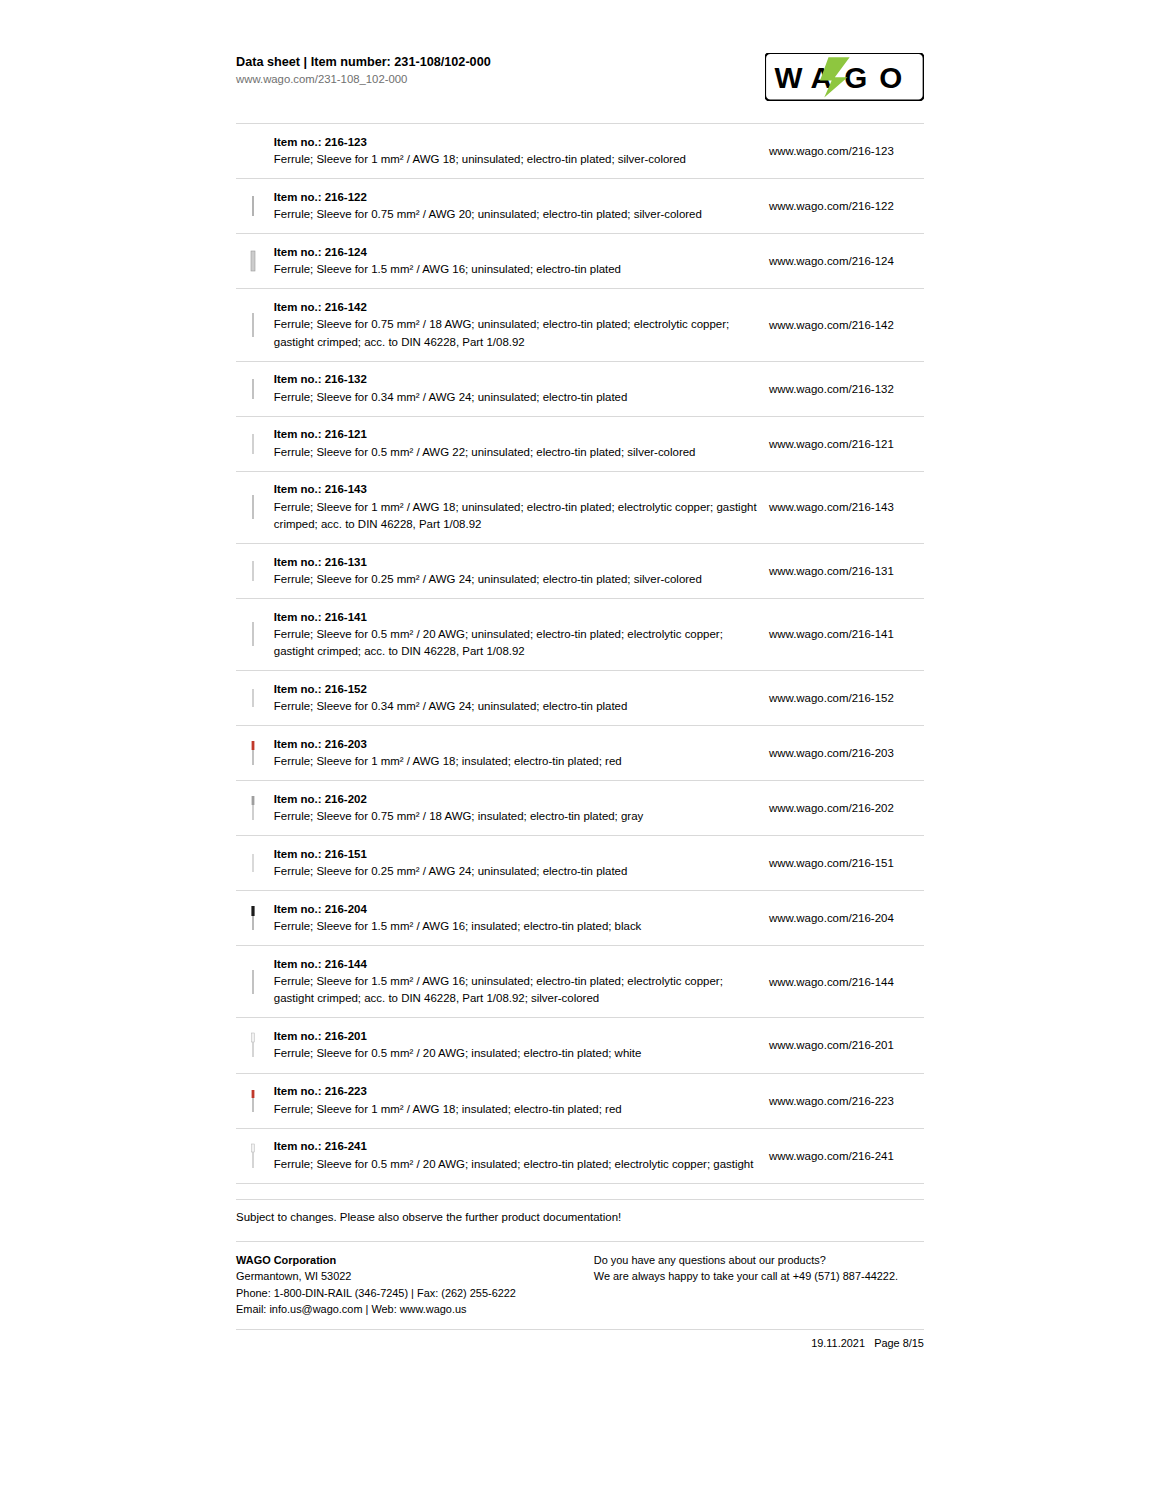Data sheet | Item number: 231-108/102-000
www.wago.com/231-108_102-000
W A G O
| | Item no.: 216-123 Ferrule; Sleeve for 1 mm² / AWG 18; uninsulated; electro-tin plated; silver-colored | www.wago.com/216-123 |
| | Item no.: 216-122 Ferrule; Sleeve for 0.75 mm² / AWG 20; uninsulated; electro-tin plated; silver-colored | www.wago.com/216-122 |
| | Item no.: 216-124 Ferrule; Sleeve for 1.5 mm² / AWG 16; uninsulated; electro-tin plated | www.wago.com/216-124 |
| | Item no.: 216-142 Ferrule; Sleeve for 0.75 mm² / 18 AWG; uninsulated; electro-tin plated; electrolytic copper; gastight crimped; acc. to DIN 46228, Part 1/08.92 | www.wago.com/216-142 |
| | Item no.: 216-132 Ferrule; Sleeve for 0.34 mm² / AWG 24; uninsulated; electro-tin plated | www.wago.com/216-132 |
| | Item no.: 216-121 Ferrule; Sleeve for 0.5 mm² / AWG 22; uninsulated; electro-tin plated; silver-colored | www.wago.com/216-121 |
| | Item no.: 216-143 Ferrule; Sleeve for 1 mm² / AWG 18; uninsulated; electro-tin plated; electrolytic copper; gastight crimped; acc. to DIN 46228, Part 1/08.92 | www.wago.com/216-143 |
| | Item no.: 216-131 Ferrule; Sleeve for 0.25 mm² / AWG 24; uninsulated; electro-tin plated; silver-colored | www.wago.com/216-131 |
| | Item no.: 216-141 Ferrule; Sleeve for 0.5 mm² / 20 AWG; uninsulated; electro-tin plated; electrolytic copper; gastight crimped; acc. to DIN 46228, Part 1/08.92 | www.wago.com/216-141 |
| | Item no.: 216-152 Ferrule; Sleeve for 0.34 mm² / AWG 24; uninsulated; electro-tin plated | www.wago.com/216-152 |
| | Item no.: 216-203 Ferrule; Sleeve for 1 mm² / AWG 18; insulated; electro-tin plated; red | www.wago.com/216-203 |
| | Item no.: 216-202 Ferrule; Sleeve for 0.75 mm² / 18 AWG; insulated; electro-tin plated; gray | www.wago.com/216-202 |
| | Item no.: 216-151 Ferrule; Sleeve for 0.25 mm² / AWG 24; uninsulated; electro-tin plated | www.wago.com/216-151 |
| | Item no.: 216-204 Ferrule; Sleeve for 1.5 mm² / AWG 16; insulated; electro-tin plated; black | www.wago.com/216-204 |
| | Item no.: 216-144 Ferrule; Sleeve for 1.5 mm² / AWG 16; uninsulated; electro-tin plated; electrolytic copper; gastight crimped; acc. to DIN 46228, Part 1/08.92; silver-colored | www.wago.com/216-144 |
| | Item no.: 216-201 Ferrule; Sleeve for 0.5 mm² / 20 AWG; insulated; electro-tin plated; white | www.wago.com/216-201 |
| | Item no.: 216-223 Ferrule; Sleeve for 1 mm² / AWG 18; insulated; electro-tin plated; red | www.wago.com/216-223 |
| | Item no.: 216-241 Ferrule; Sleeve for 0.5 mm² / 20 AWG; insulated; electro-tin plated; electrolytic copper; gastight | www.wago.com/216-241 |
Subject to changes. Please also observe the further product documentation!
WAGO Corporation
Germantown, WI 53022
Phone: 1-800-DIN-RAIL (346-7245) | Fax: (262) 255-6222
Email: info.us@wago.com | Web: www.wago.us
Do you have any questions about our products?
We are always happy to take your call at +49 (571) 887-44222.
19.11.2021 Page 8/15